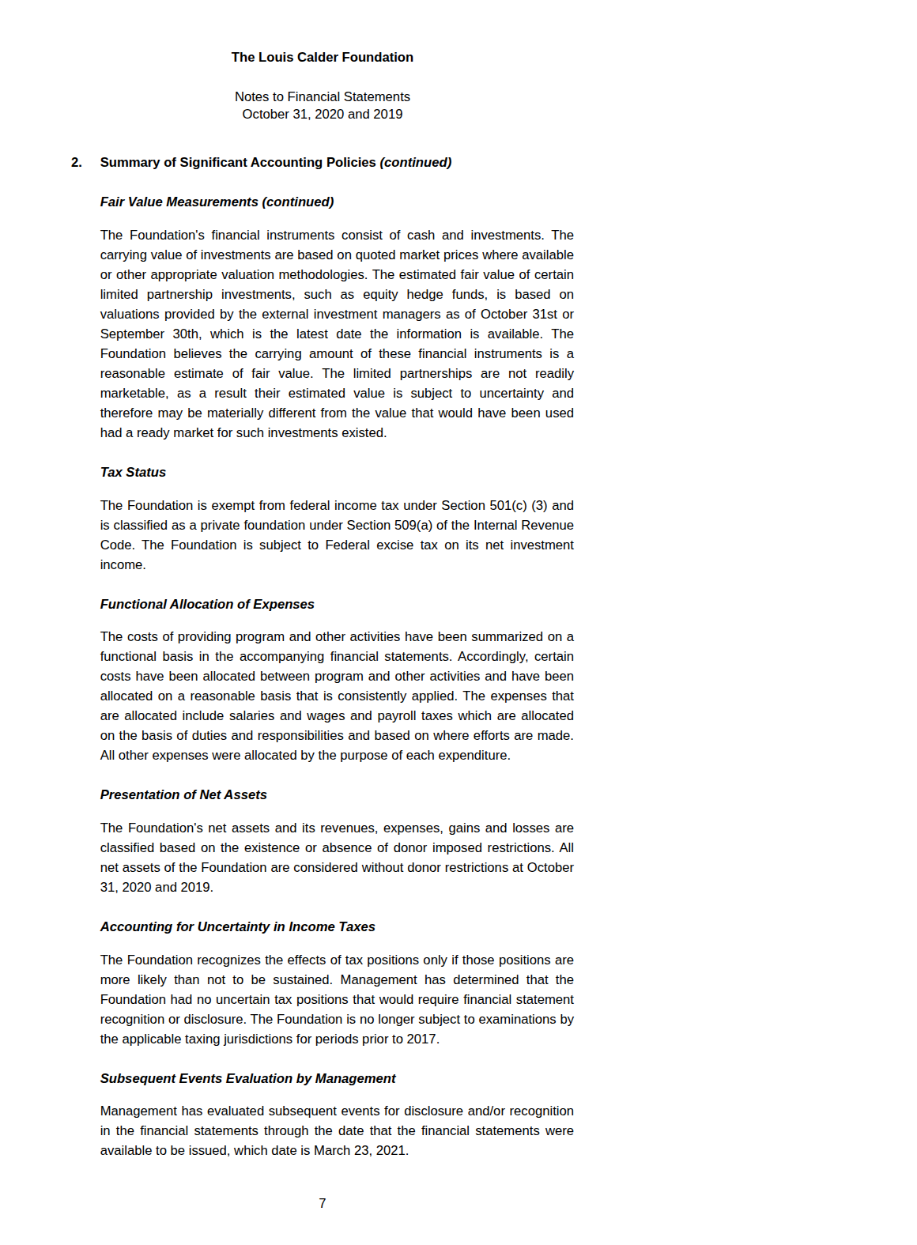The Louis Calder Foundation
Notes to Financial Statements
October 31, 2020 and 2019
2.
Summary of Significant Accounting Policies (continued)
Fair Value Measurements (continued)
The Foundation's financial instruments consist of cash and investments. The carrying value of investments are based on quoted market prices where available or other appropriate valuation methodologies. The estimated fair value of certain limited partnership investments, such as equity hedge funds, is based on valuations provided by the external investment managers as of October 31st or September 30th, which is the latest date the information is available. The Foundation believes the carrying amount of these financial instruments is a reasonable estimate of fair value. The limited partnerships are not readily marketable, as a result their estimated value is subject to uncertainty and therefore may be materially different from the value that would have been used had a ready market for such investments existed.
Tax Status
The Foundation is exempt from federal income tax under Section 501(c) (3) and is classified as a private foundation under Section 509(a) of the Internal Revenue Code. The Foundation is subject to Federal excise tax on its net investment income.
Functional Allocation of Expenses
The costs of providing program and other activities have been summarized on a functional basis in the accompanying financial statements. Accordingly, certain costs have been allocated between program and other activities and have been allocated on a reasonable basis that is consistently applied. The expenses that are allocated include salaries and wages and payroll taxes which are allocated on the basis of duties and responsibilities and based on where efforts are made. All other expenses were allocated by the purpose of each expenditure.
Presentation of Net Assets
The Foundation's net assets and its revenues, expenses, gains and losses are classified based on the existence or absence of donor imposed restrictions. All net assets of the Foundation are considered without donor restrictions at October 31, 2020 and 2019.
Accounting for Uncertainty in Income Taxes
The Foundation recognizes the effects of tax positions only if those positions are more likely than not to be sustained. Management has determined that the Foundation had no uncertain tax positions that would require financial statement recognition or disclosure. The Foundation is no longer subject to examinations by the applicable taxing jurisdictions for periods prior to 2017.
Subsequent Events Evaluation by Management
Management has evaluated subsequent events for disclosure and/or recognition in the financial statements through the date that the financial statements were available to be issued, which date is March 23, 2021.
7